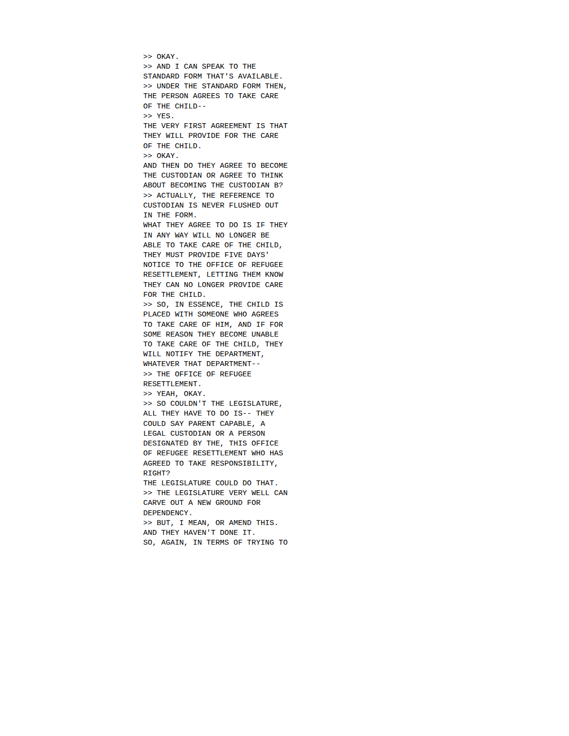>> OKAY.
>> AND I CAN SPEAK TO THE
STANDARD FORM THAT'S AVAILABLE.
>> UNDER THE STANDARD FORM THEN,
THE PERSON AGREES TO TAKE CARE
OF THE CHILD--
>> YES.
THE VERY FIRST AGREEMENT IS THAT
THEY WILL PROVIDE FOR THE CARE
OF THE CHILD.
>> OKAY.
AND THEN DO THEY AGREE TO BECOME
THE CUSTODIAN OR AGREE TO THINK
ABOUT BECOMING THE CUSTODIAN B?
>> ACTUALLY, THE REFERENCE TO
CUSTODIAN IS NEVER FLUSHED OUT
IN THE FORM.
WHAT THEY AGREE TO DO IS IF THEY
IN ANY WAY WILL NO LONGER BE
ABLE TO TAKE CARE OF THE CHILD,
THEY MUST PROVIDE FIVE DAYS'
NOTICE TO THE OFFICE OF REFUGEE
RESETTLEMENT, LETTING THEM KNOW
THEY CAN NO LONGER PROVIDE CARE
FOR THE CHILD.
>> SO, IN ESSENCE, THE CHILD IS
PLACED WITH SOMEONE WHO AGREES
TO TAKE CARE OF HIM, AND IF FOR
SOME REASON THEY BECOME UNABLE
TO TAKE CARE OF THE CHILD, THEY
WILL NOTIFY THE DEPARTMENT,
WHATEVER THAT DEPARTMENT--
>> THE OFFICE OF REFUGEE
RESETTLEMENT.
>> YEAH, OKAY.
>> SO COULDN'T THE LEGISLATURE,
ALL THEY HAVE TO DO IS-- THEY
COULD SAY PARENT CAPABLE, A
LEGAL CUSTODIAN OR A PERSON
DESIGNATED BY THE, THIS OFFICE
OF REFUGEE RESETTLEMENT WHO HAS
AGREED TO TAKE RESPONSIBILITY,
RIGHT?
THE LEGISLATURE COULD DO THAT.
>> THE LEGISLATURE VERY WELL CAN
CARVE OUT A NEW GROUND FOR
DEPENDENCY.
>> BUT, I MEAN, OR AMEND THIS.
AND THEY HAVEN'T DONE IT.
SO, AGAIN, IN TERMS OF TRYING TO